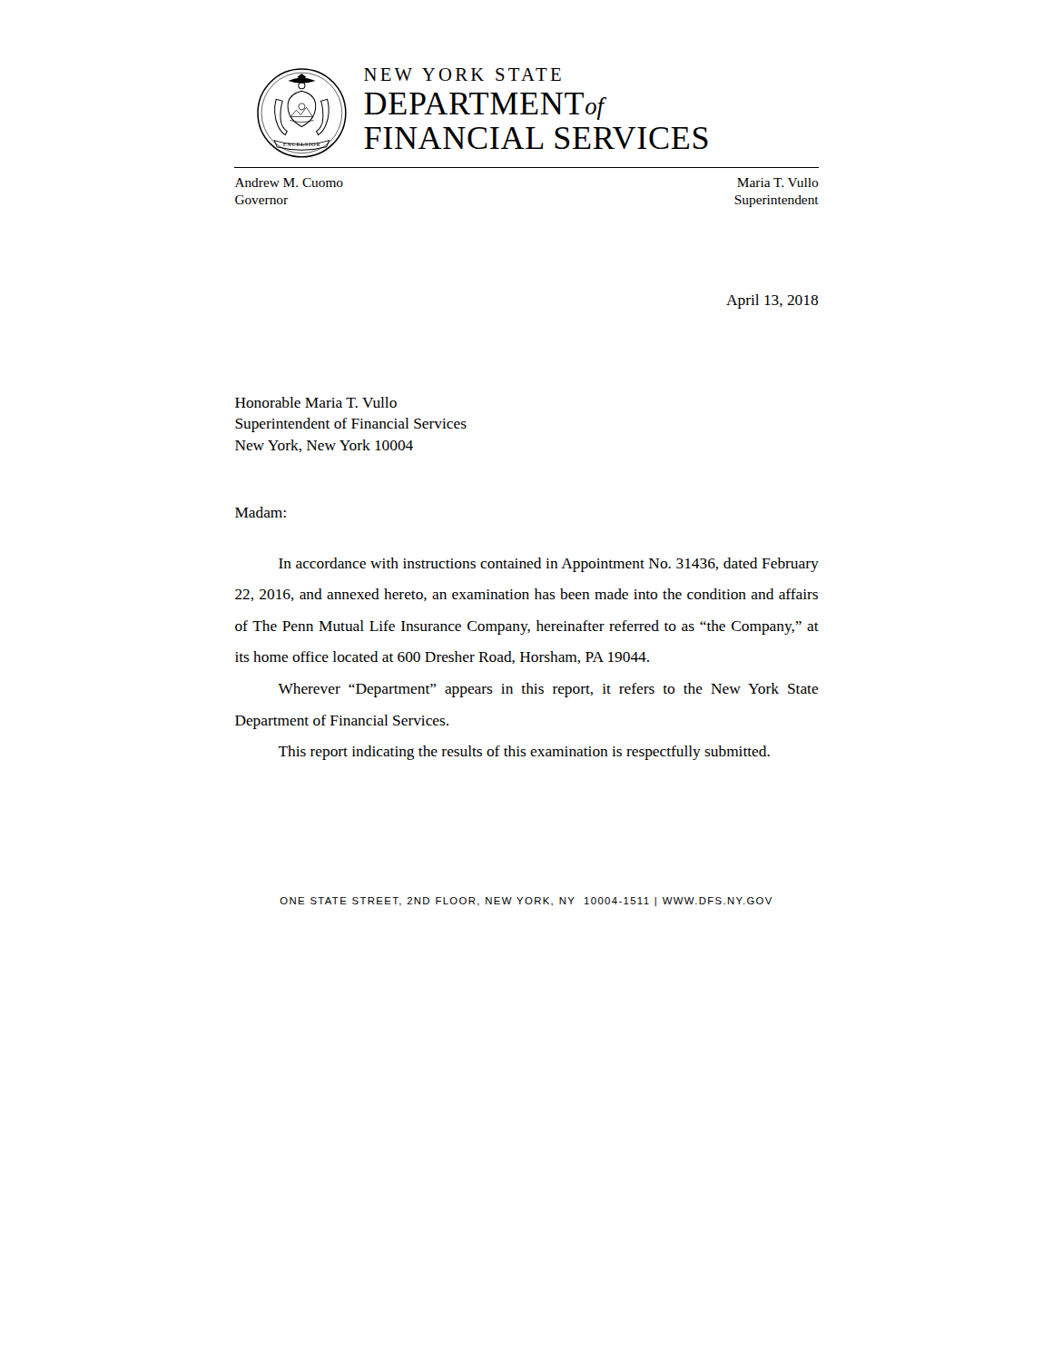EXCELSIOR
New York State
DEPARTMENTof
FINANCIAL SERVICES
Andrew M. Cuomo
Governor
Maria T. Vullo
Superintendent
April 13, 2018
Honorable Maria T. Vullo
Superintendent of Financial Services
New York, New York 10004
Madam:
In accordance with instructions contained in Appointment No. 31436, dated February 22, 2016, and annexed hereto, an examination has been made into the condition and affairs of The Penn Mutual Life Insurance Company, hereinafter referred to as “the Company,” at its home office located at 600 Dresher Road, Horsham, PA 19044.
Wherever “Department” appears in this report, it refers to the New York State Department of Financial Services.
This report indicating the results of this examination is respectfully submitted.
ONE STATE STREET, 2ND FLOOR, NEW YORK, NY 10004-1511 | WWW.DFS.NY.GOV